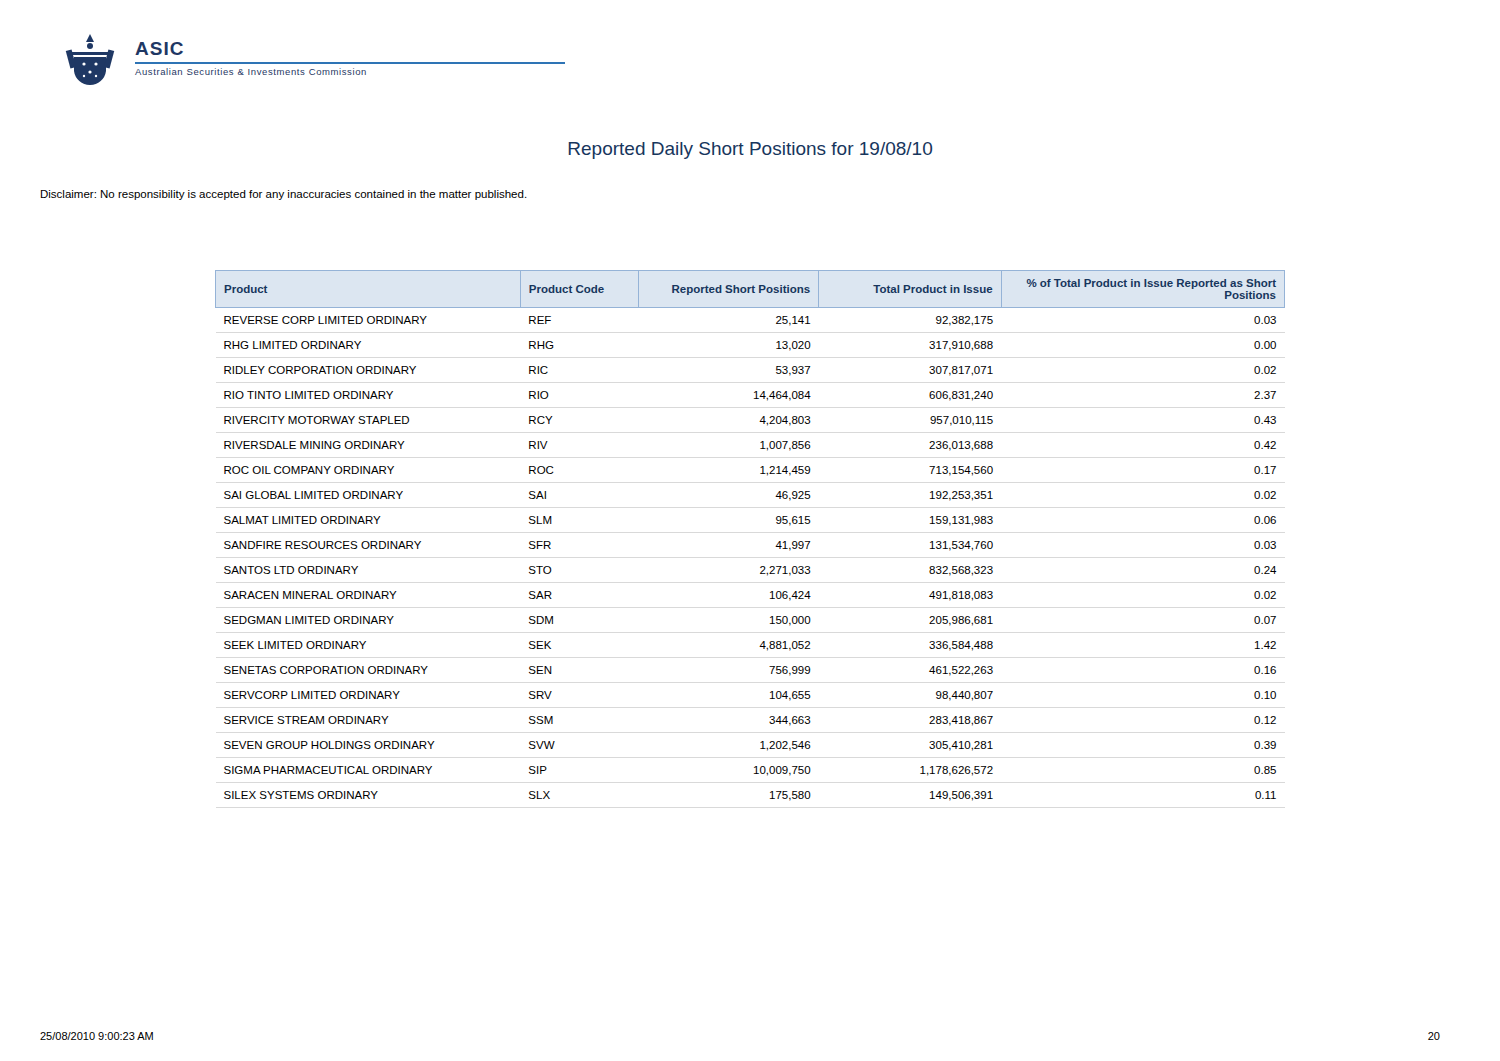ASIC
Australian Securities & Investments Commission
Reported Daily Short Positions for 19/08/10
Disclaimer: No responsibility is accepted for any inaccuracies contained in the matter published.
| Product | Product Code | Reported Short Positions | Total Product in Issue | % of Total Product in Issue Reported as Short Positions |
| --- | --- | --- | --- | --- |
| REVERSE CORP LIMITED ORDINARY | REF | 25,141 | 92,382,175 | 0.03 |
| RHG LIMITED ORDINARY | RHG | 13,020 | 317,910,688 | 0.00 |
| RIDLEY CORPORATION ORDINARY | RIC | 53,937 | 307,817,071 | 0.02 |
| RIO TINTO LIMITED ORDINARY | RIO | 14,464,084 | 606,831,240 | 2.37 |
| RIVERCITY MOTORWAY STAPLED | RCY | 4,204,803 | 957,010,115 | 0.43 |
| RIVERSDALE MINING ORDINARY | RIV | 1,007,856 | 236,013,688 | 0.42 |
| ROC OIL COMPANY ORDINARY | ROC | 1,214,459 | 713,154,560 | 0.17 |
| SAI GLOBAL LIMITED ORDINARY | SAI | 46,925 | 192,253,351 | 0.02 |
| SALMAT LIMITED ORDINARY | SLM | 95,615 | 159,131,983 | 0.06 |
| SANDFIRE RESOURCES ORDINARY | SFR | 41,997 | 131,534,760 | 0.03 |
| SANTOS LTD ORDINARY | STO | 2,271,033 | 832,568,323 | 0.24 |
| SARACEN MINERAL ORDINARY | SAR | 106,424 | 491,818,083 | 0.02 |
| SEDGMAN LIMITED ORDINARY | SDM | 150,000 | 205,986,681 | 0.07 |
| SEEK LIMITED ORDINARY | SEK | 4,881,052 | 336,584,488 | 1.42 |
| SENETAS CORPORATION ORDINARY | SEN | 756,999 | 461,522,263 | 0.16 |
| SERVCORP LIMITED ORDINARY | SRV | 104,655 | 98,440,807 | 0.10 |
| SERVICE STREAM ORDINARY | SSM | 344,663 | 283,418,867 | 0.12 |
| SEVEN GROUP HOLDINGS ORDINARY | SVW | 1,202,546 | 305,410,281 | 0.39 |
| SIGMA PHARMACEUTICAL ORDINARY | SIP | 10,009,750 | 1,178,626,572 | 0.85 |
| SILEX SYSTEMS ORDINARY | SLX | 175,580 | 149,506,391 | 0.11 |
25/08/2010 9:00:23 AM 20